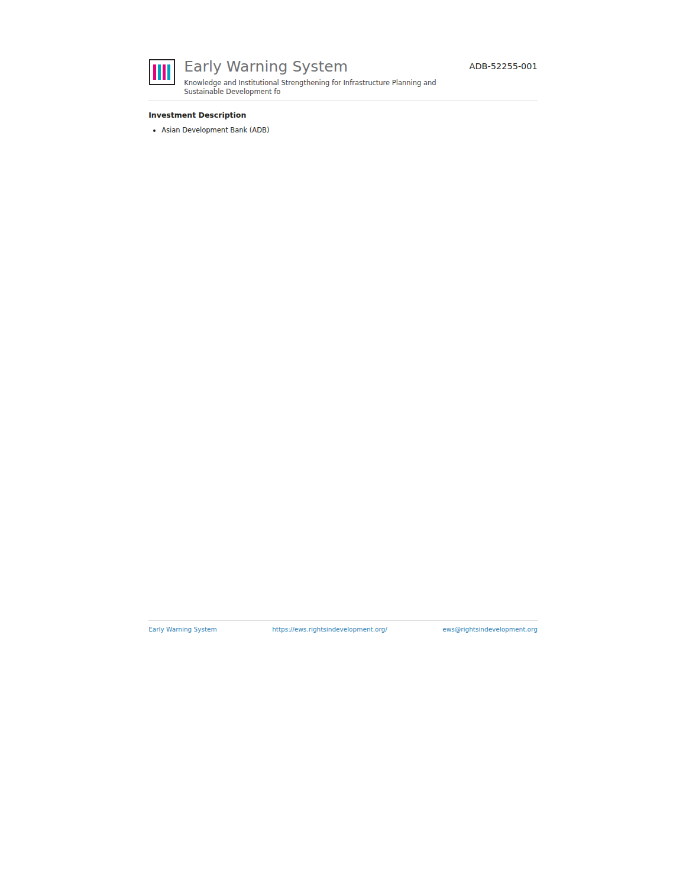Early Warning System
Knowledge and Institutional Strengthening for Infrastructure Planning and Sustainable Development fo
ADB-52255-001
Investment Description
Asian Development Bank (ADB)
Early Warning System
https://ews.rightsindevelopment.org/
ews@rightsindevelopment.org